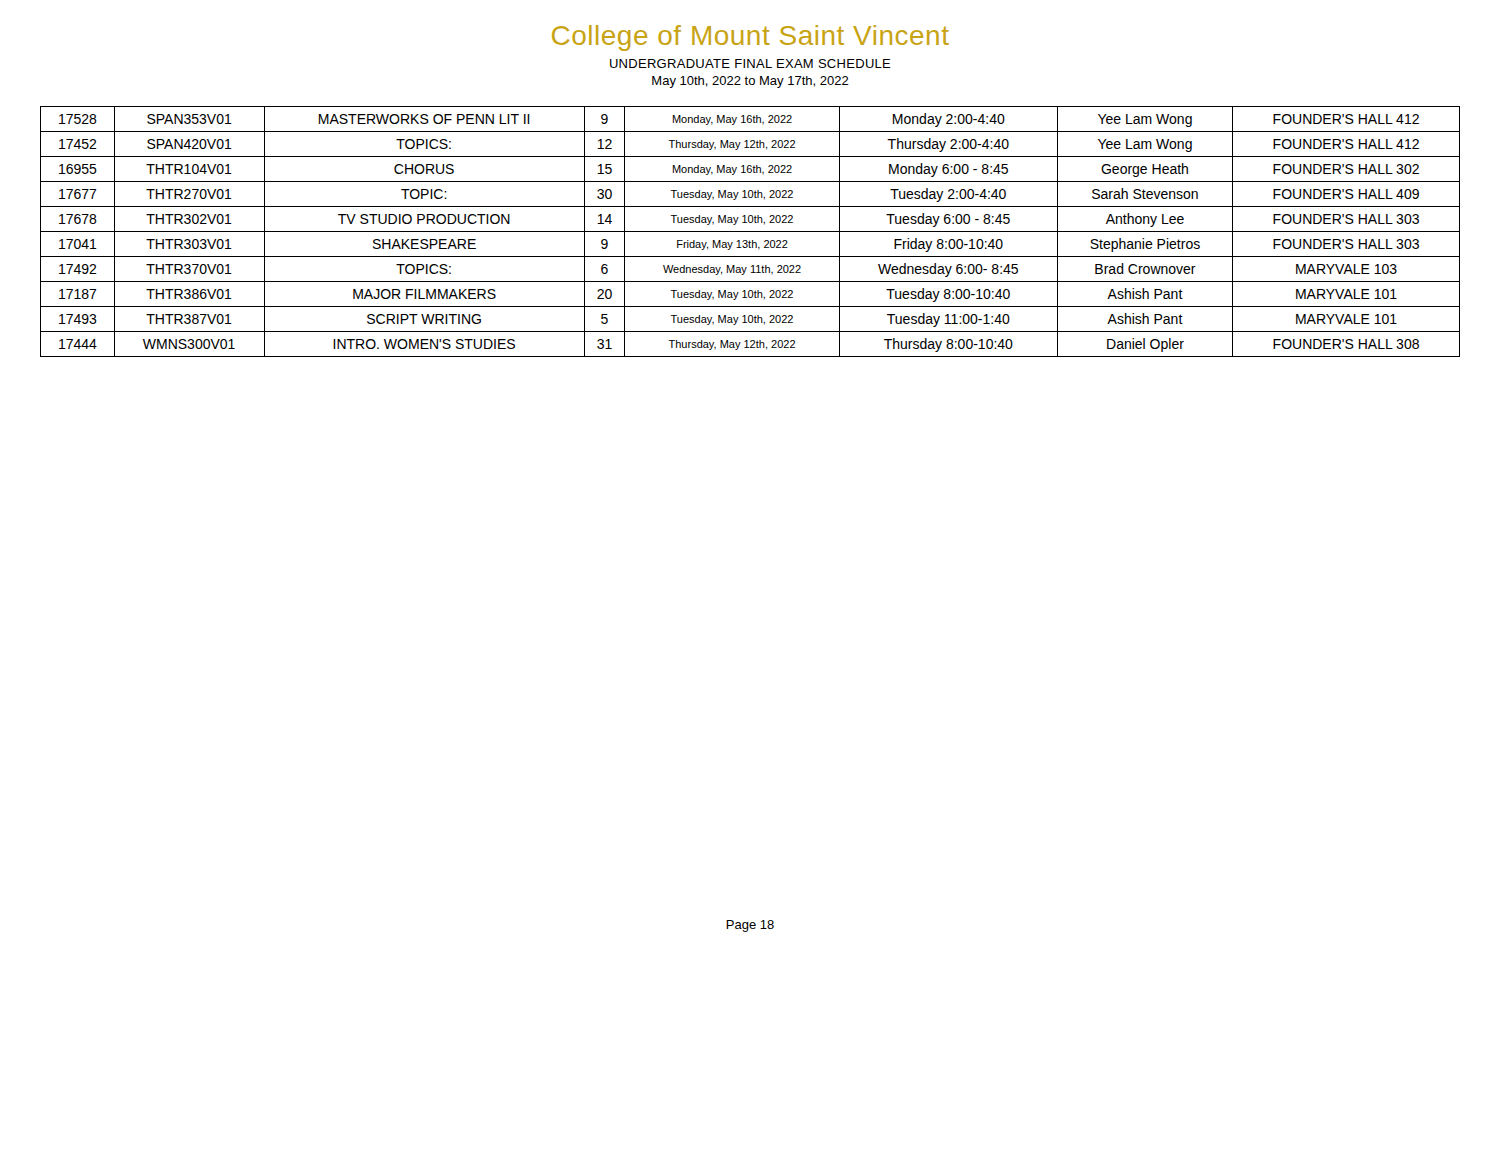College of Mount Saint Vincent
UNDERGRADUATE FINAL EXAM SCHEDULE
May 10th, 2022 to May 17th, 2022
| 17528 | SPAN353V01 | MASTERWORKS OF PENN LIT II | 9 | Monday, May 16th, 2022 | Monday 2:00-4:40 | Yee Lam Wong | FOUNDER'S HALL 412 |
| 17452 | SPAN420V01 | TOPICS: | 12 | Thursday, May 12th, 2022 | Thursday 2:00-4:40 | Yee Lam Wong | FOUNDER'S HALL 412 |
| 16955 | THTR104V01 | CHORUS | 15 | Monday, May 16th, 2022 | Monday 6:00 - 8:45 | George Heath | FOUNDER'S HALL 302 |
| 17677 | THTR270V01 | TOPIC: | 30 | Tuesday, May 10th, 2022 | Tuesday 2:00-4:40 | Sarah Stevenson | FOUNDER'S HALL 409 |
| 17678 | THTR302V01 | TV STUDIO PRODUCTION | 14 | Tuesday, May 10th, 2022 | Tuesday 6:00 - 8:45 | Anthony Lee | FOUNDER'S HALL 303 |
| 17041 | THTR303V01 | SHAKESPEARE | 9 | Friday, May 13th, 2022 | Friday 8:00-10:40 | Stephanie Pietros | FOUNDER'S HALL 303 |
| 17492 | THTR370V01 | TOPICS: | 6 | Wednesday, May 11th, 2022 | Wednesday 6:00- 8:45 | Brad Crownover | MARYVALE 103 |
| 17187 | THTR386V01 | MAJOR FILMMAKERS | 20 | Tuesday, May 10th, 2022 | Tuesday 8:00-10:40 | Ashish Pant | MARYVALE 101 |
| 17493 | THTR387V01 | SCRIPT WRITING | 5 | Tuesday, May 10th, 2022 | Tuesday 11:00-1:40 | Ashish Pant | MARYVALE 101 |
| 17444 | WMNS300V01 | INTRO. WOMEN'S STUDIES | 31 | Thursday, May 12th, 2022 | Thursday 8:00-10:40 | Daniel Opler | FOUNDER'S HALL 308 |
Page 18